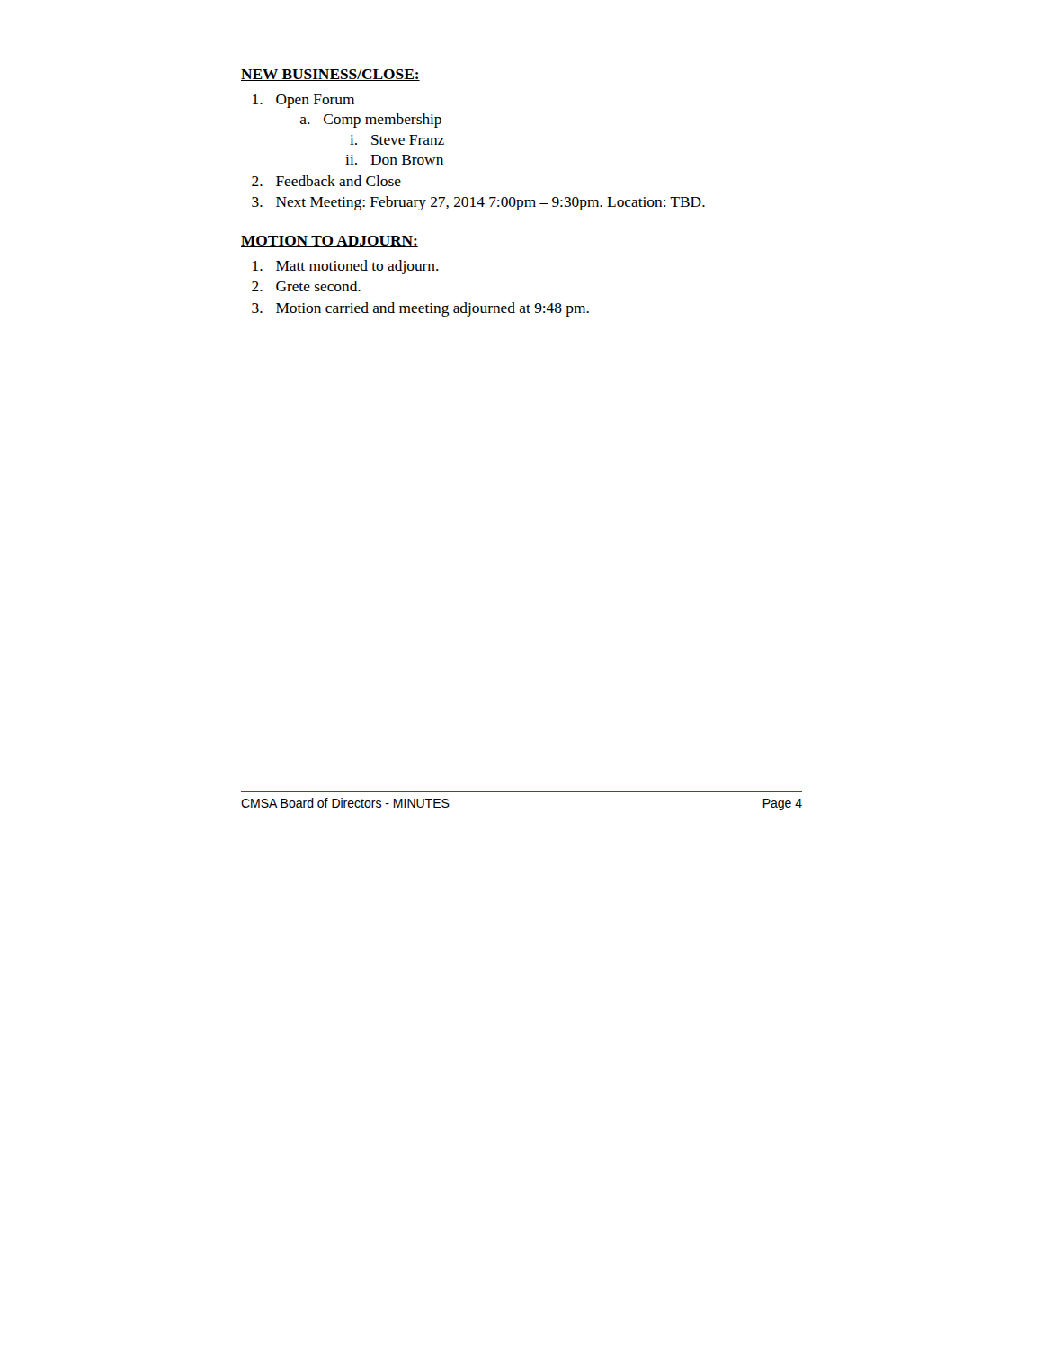NEW BUSINESS/CLOSE:
Open Forum
Comp membership
Steve Franz
Don Brown
Feedback and Close
Next Meeting: February 27, 2014 7:00pm – 9:30pm. Location: TBD.
MOTION TO ADJOURN:
Matt motioned to adjourn.
Grete second.
Motion carried and meeting adjourned at 9:48 pm.
CMSA Board of Directors - MINUTES Page 4